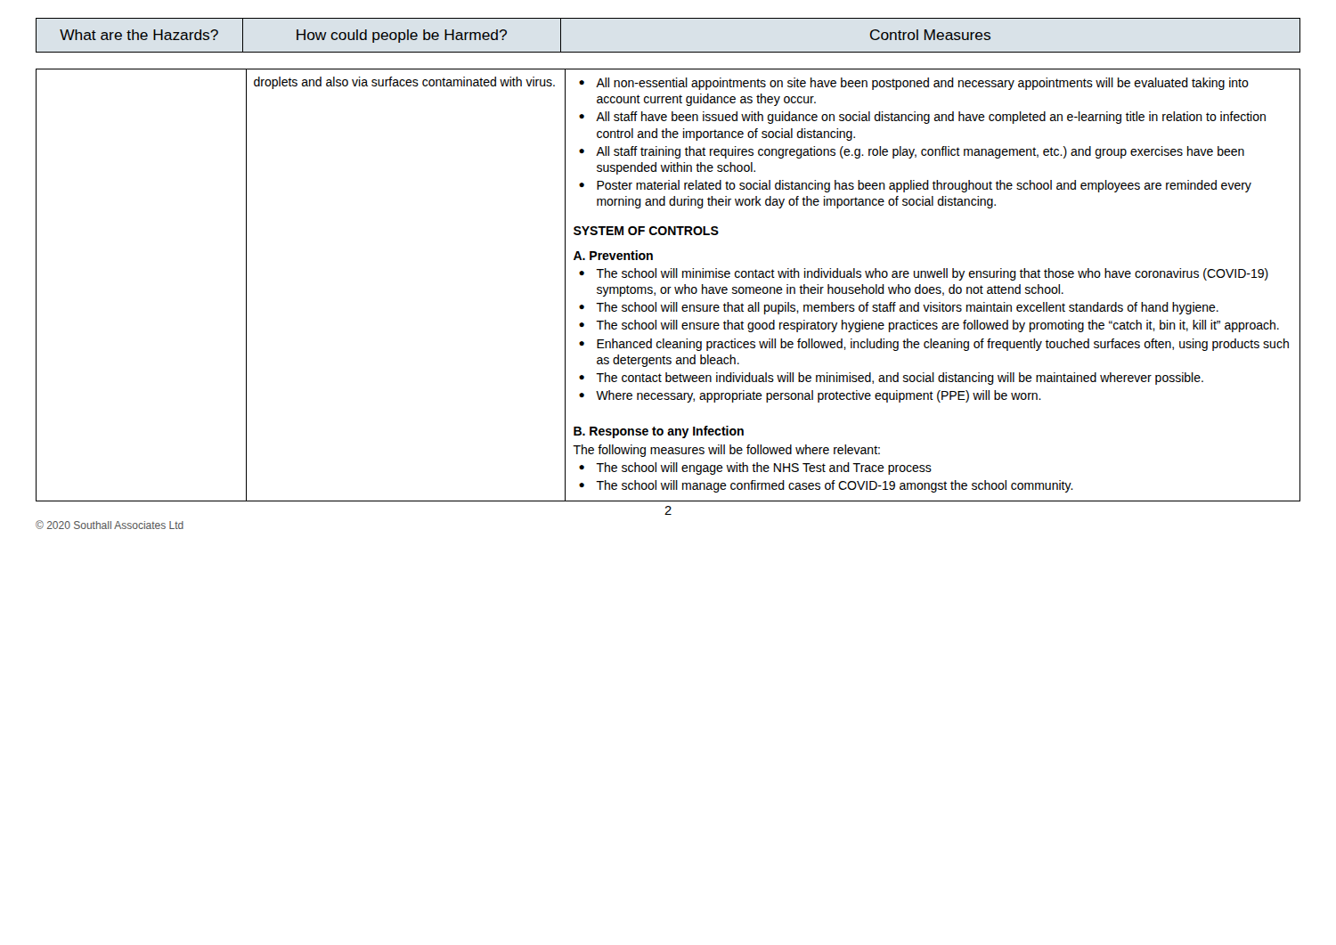| What are the Hazards? | How could people be Harmed? | Control Measures |
| | droplets and also via surfaces contaminated with virus. | All non-essential appointments on site have been postponed and necessary appointments will be evaluated taking into account current guidance as they occur. All staff have been issued with guidance on social distancing and have completed an e-learning title in relation to infection control and the importance of social distancing. All staff training that requires congregations (e.g. role play, conflict management, etc.) and group exercises have been suspended within the school. Poster material related to social distancing has been applied throughout the school and employees are reminded every morning and during their work day of the importance of social distancing. SYSTEM OF CONTROLS A. Prevention The school will minimise contact with individuals who are unwell by ensuring that those who have coronavirus (COVID-19) symptoms, or who have someone in their household who does, do not attend school. The school will ensure that all pupils, members of staff and visitors maintain excellent standards of hand hygiene. The school will ensure that good respiratory hygiene practices are followed by promoting the “catch it, bin it, kill it” approach. Enhanced cleaning practices will be followed, including the cleaning of frequently touched surfaces often, using products such as detergents and bleach. The contact between individuals will be minimised, and social distancing will be maintained wherever possible. Where necessary, appropriate personal protective equipment (PPE) will be worn. B. Response to any Infection The following measures will be followed where relevant: The school will engage with the NHS Test and Trace process The school will manage confirmed cases of COVID-19 amongst the school community. |
2
© 2020 Southall Associates Ltd